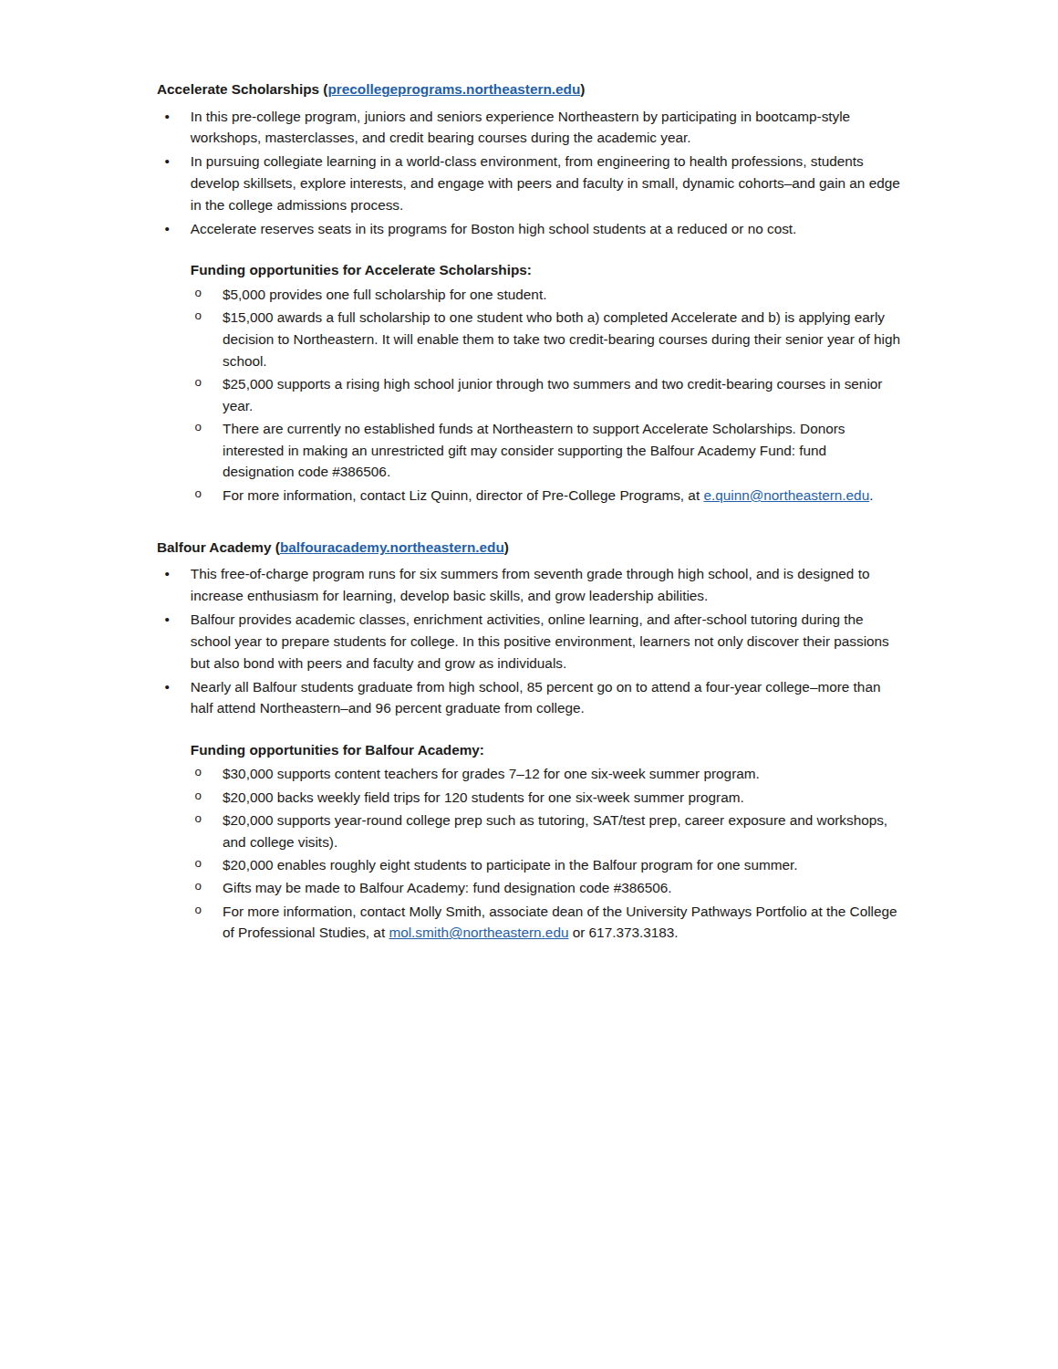Accelerate Scholarships (precollegeprograms.northeastern.edu)
In this pre-college program, juniors and seniors experience Northeastern by participating in bootcamp-style workshops, masterclasses, and credit bearing courses during the academic year.
In pursuing collegiate learning in a world-class environment, from engineering to health professions, students develop skillsets, explore interests, and engage with peers and faculty in small, dynamic cohorts–and gain an edge in the college admissions process.
Accelerate reserves seats in its programs for Boston high school students at a reduced or no cost.
Funding opportunities for Accelerate Scholarships:
$5,000 provides one full scholarship for one student.
$15,000 awards a full scholarship to one student who both a) completed Accelerate and b) is applying early decision to Northeastern. It will enable them to take two credit-bearing courses during their senior year of high school.
$25,000 supports a rising high school junior through two summers and two credit-bearing courses in senior year.
There are currently no established funds at Northeastern to support Accelerate Scholarships. Donors interested in making an unrestricted gift may consider supporting the Balfour Academy Fund: fund designation code #386506.
For more information, contact Liz Quinn, director of Pre-College Programs, at e.quinn@northeastern.edu.
Balfour Academy (balfouracademy.northeastern.edu)
This free-of-charge program runs for six summers from seventh grade through high school, and is designed to increase enthusiasm for learning, develop basic skills, and grow leadership abilities.
Balfour provides academic classes, enrichment activities, online learning, and after-school tutoring during the school year to prepare students for college. In this positive environment, learners not only discover their passions but also bond with peers and faculty and grow as individuals.
Nearly all Balfour students graduate from high school, 85 percent go on to attend a four-year college–more than half attend Northeastern–and 96 percent graduate from college.
Funding opportunities for Balfour Academy:
$30,000 supports content teachers for grades 7–12 for one six-week summer program.
$20,000 backs weekly field trips for 120 students for one six-week summer program.
$20,000 supports year-round college prep such as tutoring, SAT/test prep, career exposure and workshops, and college visits).
$20,000 enables roughly eight students to participate in the Balfour program for one summer.
Gifts may be made to Balfour Academy: fund designation code #386506.
For more information, contact Molly Smith, associate dean of the University Pathways Portfolio at the College of Professional Studies, at mol.smith@northeastern.edu or 617.373.3183.